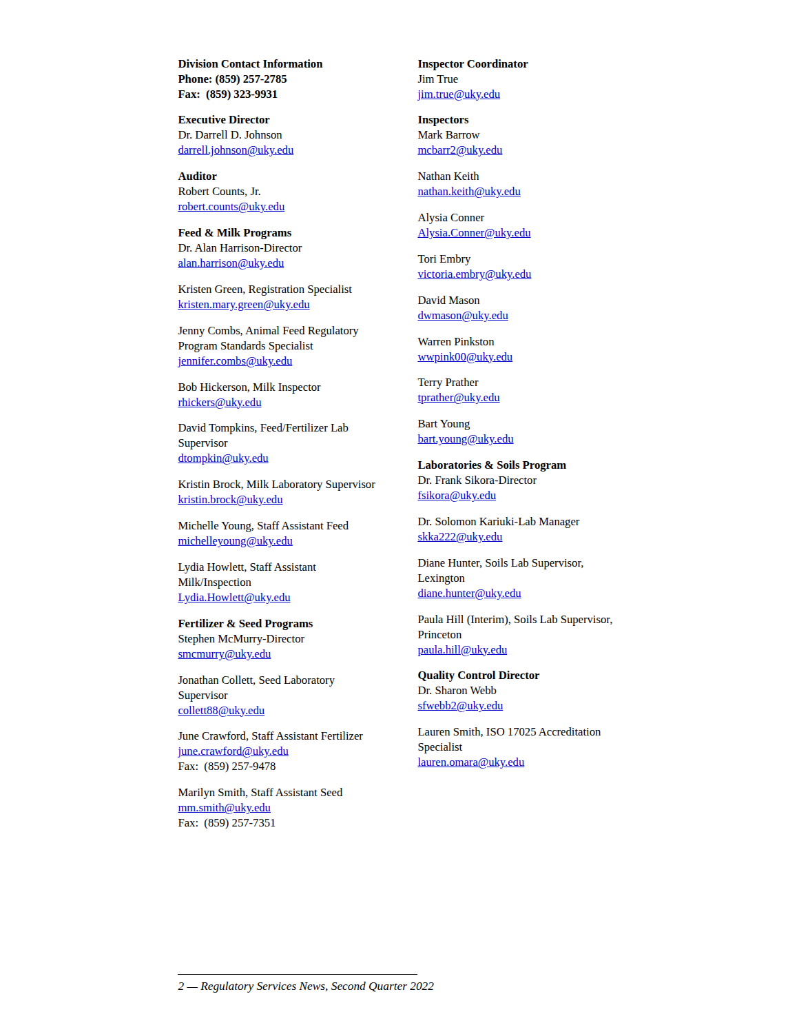Division Contact Information
Phone: (859) 257-2785
Fax: (859) 323-9931
Executive Director
Dr. Darrell D. Johnson
darrell.johnson@uky.edu
Auditor
Robert Counts, Jr.
robert.counts@uky.edu
Feed & Milk Programs
Dr. Alan Harrison-Director
alan.harrison@uky.edu
Kristen Green, Registration Specialist
kristen.mary.green@uky.edu
Jenny Combs, Animal Feed Regulatory Program Standards Specialist
jennifer.combs@uky.edu
Bob Hickerson, Milk Inspector
rhickers@uky.edu
David Tompkins, Feed/Fertilizer Lab Supervisor
dtompkin@uky.edu
Kristin Brock, Milk Laboratory Supervisor
kristin.brock@uky.edu
Michelle Young, Staff Assistant Feed
michelleyoung@uky.edu
Lydia Howlett, Staff Assistant Milk/Inspection
Lydia.Howlett@uky.edu
Fertilizer & Seed Programs
Stephen McMurry-Director
smcmurry@uky.edu
Jonathan Collett, Seed Laboratory Supervisor
collett88@uky.edu
June Crawford, Staff Assistant Fertilizer
june.crawford@uky.edu
Fax: (859) 257-9478
Marilyn Smith, Staff Assistant Seed
mm.smith@uky.edu
Fax: (859) 257-7351
Inspector Coordinator
Jim True
jim.true@uky.edu
Inspectors
Mark Barrow
mcbarr2@uky.edu
Nathan Keith
nathan.keith@uky.edu
Alysia Conner
Alysia.Conner@uky.edu
Tori Embry
victoria.embry@uky.edu
David Mason
dwmason@uky.edu
Warren Pinkston
wwpink00@uky.edu
Terry Prather
tprather@uky.edu
Bart Young
bart.young@uky.edu
Laboratories & Soils Program
Dr. Frank Sikora-Director
fsikora@uky.edu
Dr. Solomon Kariuki-Lab Manager
skka222@uky.edu
Diane Hunter, Soils Lab Supervisor, Lexington
diane.hunter@uky.edu
Paula Hill (Interim), Soils Lab Supervisor, Princeton
paula.hill@uky.edu
Quality Control Director
Dr. Sharon Webb
sfwebb2@uky.edu
Lauren Smith, ISO 17025 Accreditation Specialist
lauren.omara@uky.edu
2 — Regulatory Services News, Second Quarter 2022